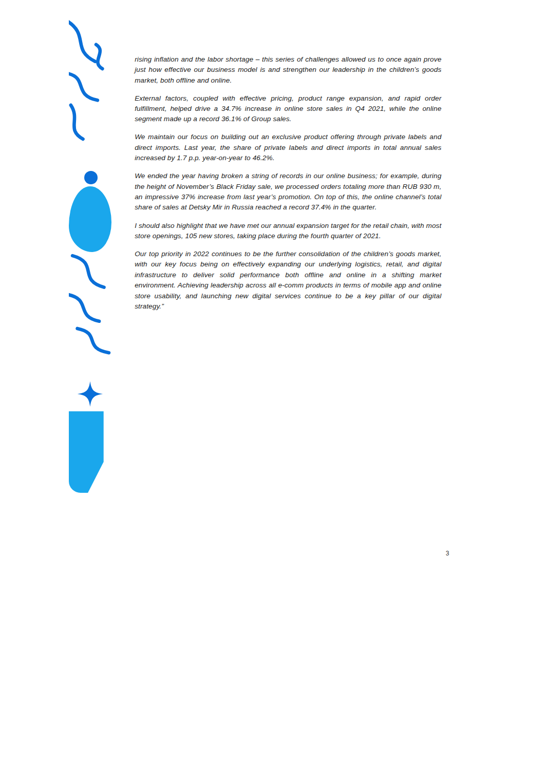rising inflation and the labor shortage – this series of challenges allowed us to once again prove just how effective our business model is and strengthen our leadership in the children’s goods market, both offline and online.
External factors, coupled with effective pricing, product range expansion, and rapid order fulfillment, helped drive a 34.7% increase in online store sales in Q4 2021, while the online segment made up a record 36.1% of Group sales.
We maintain our focus on building out an exclusive product offering through private labels and direct imports. Last year, the share of private labels and direct imports in total annual sales increased by 1.7 p.p. year-on-year to 46.2%.
We ended the year having broken a string of records in our online business; for example, during the height of November’s Black Friday sale, we processed orders totaling more than RUB 930 m, an impressive 37% increase from last year’s promotion. On top of this, the online channel’s total share of sales at Detsky Mir in Russia reached a record 37.4% in the quarter.
I should also highlight that we have met our annual expansion target for the retail chain, with most store openings, 105 new stores, taking place during the fourth quarter of 2021.
Our top priority in 2022 continues to be the further consolidation of the children’s goods market, with our key focus being on effectively expanding our underlying logistics, retail, and digital infrastructure to deliver solid performance both offline and online in a shifting market environment. Achieving leadership across all e-comm products in terms of mobile app and online store usability, and launching new digital services continue to be a key pillar of our digital strategy.”
3